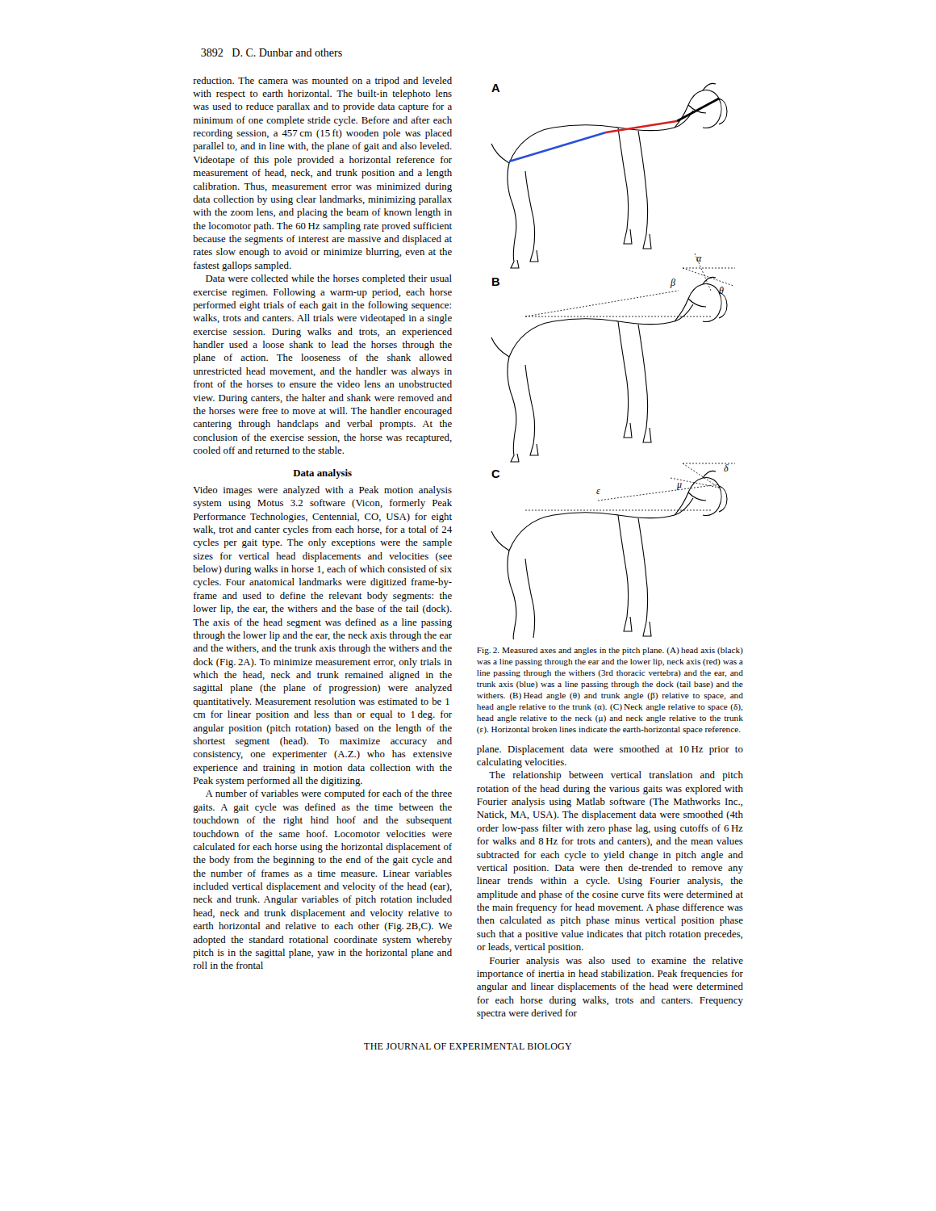3892 D. C. Dunbar and others
reduction. The camera was mounted on a tripod and leveled with respect to earth horizontal. The built-in telephoto lens was used to reduce parallax and to provide data capture for a minimum of one complete stride cycle. Before and after each recording session, a 457 cm (15 ft) wooden pole was placed parallel to, and in line with, the plane of gait and also leveled. Videotape of this pole provided a horizontal reference for measurement of head, neck, and trunk position and a length calibration. Thus, measurement error was minimized during data collection by using clear landmarks, minimizing parallax with the zoom lens, and placing the beam of known length in the locomotor path. The 60 Hz sampling rate proved sufficient because the segments of interest are massive and displaced at rates slow enough to avoid or minimize blurring, even at the fastest gallops sampled.
Data were collected while the horses completed their usual exercise regimen. Following a warm-up period, each horse performed eight trials of each gait in the following sequence: walks, trots and canters. All trials were videotaped in a single exercise session. During walks and trots, an experienced handler used a loose shank to lead the horses through the plane of action. The looseness of the shank allowed unrestricted head movement, and the handler was always in front of the horses to ensure the video lens an unobstructed view. During canters, the halter and shank were removed and the horses were free to move at will. The handler encouraged cantering through handclaps and verbal prompts. At the conclusion of the exercise session, the horse was recaptured, cooled off and returned to the stable.
Data analysis
Video images were analyzed with a Peak motion analysis system using Motus 3.2 software (Vicon, formerly Peak Performance Technologies, Centennial, CO, USA) for eight walk, trot and canter cycles from each horse, for a total of 24 cycles per gait type. The only exceptions were the sample sizes for vertical head displacements and velocities (see below) during walks in horse 1, each of which consisted of six cycles. Four anatomical landmarks were digitized frame-by-frame and used to define the relevant body segments: the lower lip, the ear, the withers and the base of the tail (dock). The axis of the head segment was defined as a line passing through the lower lip and the ear, the neck axis through the ear and the withers, and the trunk axis through the withers and the dock (Fig. 2A). To minimize measurement error, only trials in which the head, neck and trunk remained aligned in the sagittal plane (the plane of progression) were analyzed quantitatively. Measurement resolution was estimated to be 1 cm for linear position and less than or equal to 1 deg. for angular position (pitch rotation) based on the length of the shortest segment (head). To maximize accuracy and consistency, one experimenter (A.Z.) who has extensive experience and training in motion data collection with the Peak system performed all the digitizing.
A number of variables were computed for each of the three gaits. A gait cycle was defined as the time between the touchdown of the right hind hoof and the subsequent touchdown of the same hoof. Locomotor velocities were calculated for each horse using the horizontal displacement of the body from the beginning to the end of the gait cycle and the number of frames as a time measure. Linear variables included vertical displacement and velocity of the head (ear), neck and trunk. Angular variables of pitch rotation included head, neck and trunk displacement and velocity relative to earth horizontal and relative to each other (Fig. 2B,C). We adopted the standard rotational coordinate system whereby pitch is in the sagittal plane, yaw in the horizontal plane and roll in the frontal
A B α β θ C ε μ δ
Fig. 2. Measured axes and angles in the pitch plane. (A) head axis (black) was a line passing through the ear and the lower lip, neck axis (red) was a line passing through the withers (3rd thoracic vertebra) and the ear, and trunk axis (blue) was a line passing through the dock (tail base) and the withers. (B) Head angle (θ) and trunk angle (β) relative to space, and head angle relative to the trunk (α). (C) Neck angle relative to space (δ), head angle relative to the neck (μ) and neck angle relative to the trunk (ε). Horizontal broken lines indicate the earth-horizontal space reference.
plane. Displacement data were smoothed at 10 Hz prior to calculating velocities.
The relationship between vertical translation and pitch rotation of the head during the various gaits was explored with Fourier analysis using Matlab software (The Mathworks Inc., Natick, MA, USA). The displacement data were smoothed (4th order low-pass filter with zero phase lag, using cutoffs of 6 Hz for walks and 8 Hz for trots and canters), and the mean values subtracted for each cycle to yield change in pitch angle and vertical position. Data were then de-trended to remove any linear trends within a cycle. Using Fourier analysis, the amplitude and phase of the cosine curve fits were determined at the main frequency for head movement. A phase difference was then calculated as pitch phase minus vertical position phase such that a positive value indicates that pitch rotation precedes, or leads, vertical position.
Fourier analysis was also used to examine the relative importance of inertia in head stabilization. Peak frequencies for angular and linear displacements of the head were determined for each horse during walks, trots and canters. Frequency spectra were derived for
THE JOURNAL OF EXPERIMENTAL BIOLOGY